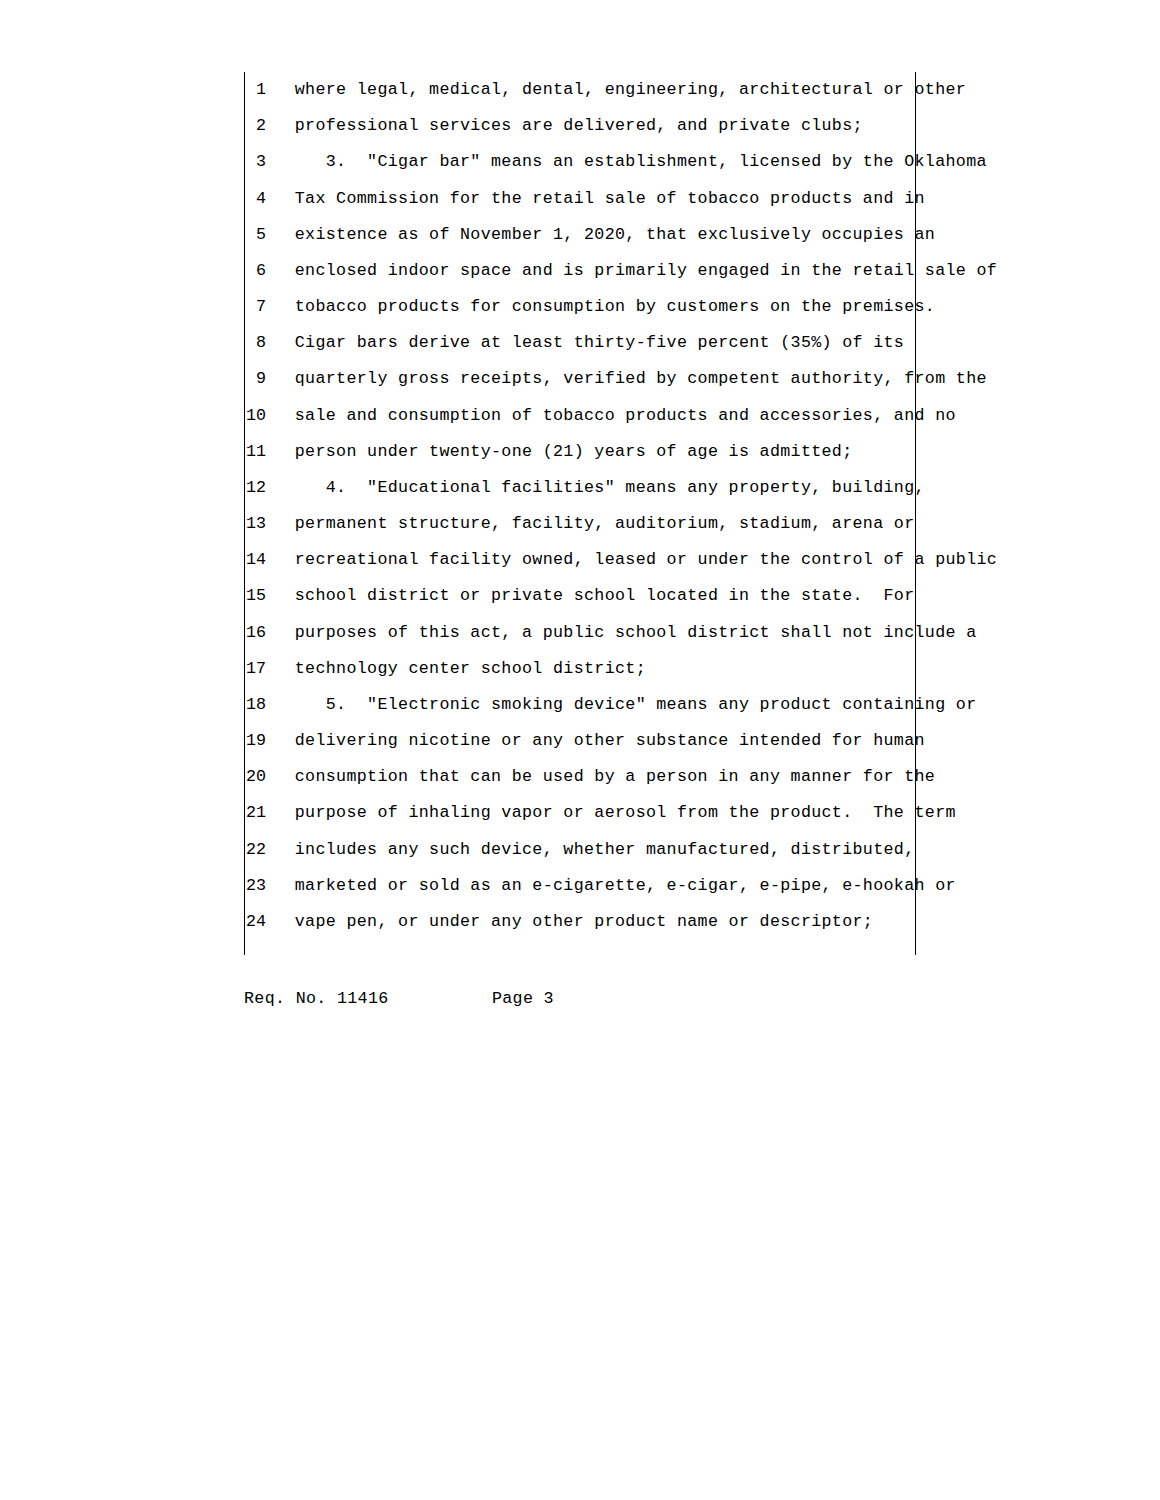| 1 | where legal, medical, dental, engineering, architectural or other |
| 2 | professional services are delivered, and private clubs; |
| 3 | 3. "Cigar bar" means an establishment, licensed by the Oklahoma |
| 4 | Tax Commission for the retail sale of tobacco products and in |
| 5 | existence as of November 1, 2020, that exclusively occupies an |
| 6 | enclosed indoor space and is primarily engaged in the retail sale of |
| 7 | tobacco products for consumption by customers on the premises. |
| 8 | Cigar bars derive at least thirty-five percent (35%) of its |
| 9 | quarterly gross receipts, verified by competent authority, from the |
| 10 | sale and consumption of tobacco products and accessories, and no |
| 11 | person under twenty-one (21) years of age is admitted; |
| 12 | 4. "Educational facilities" means any property, building, |
| 13 | permanent structure, facility, auditorium, stadium, arena or |
| 14 | recreational facility owned, leased or under the control of a public |
| 15 | school district or private school located in the state. For |
| 16 | purposes of this act, a public school district shall not include a |
| 17 | technology center school district; |
| 18 | 5. "Electronic smoking device" means any product containing or |
| 19 | delivering nicotine or any other substance intended for human |
| 20 | consumption that can be used by a person in any manner for the |
| 21 | purpose of inhaling vapor or aerosol from the product. The term |
| 22 | includes any such device, whether manufactured, distributed, |
| 23 | marketed or sold as an e-cigarette, e-cigar, e-pipe, e-hookah or |
| 24 | vape pen, or under any other product name or descriptor; |
Req. No. 11416 Page 3